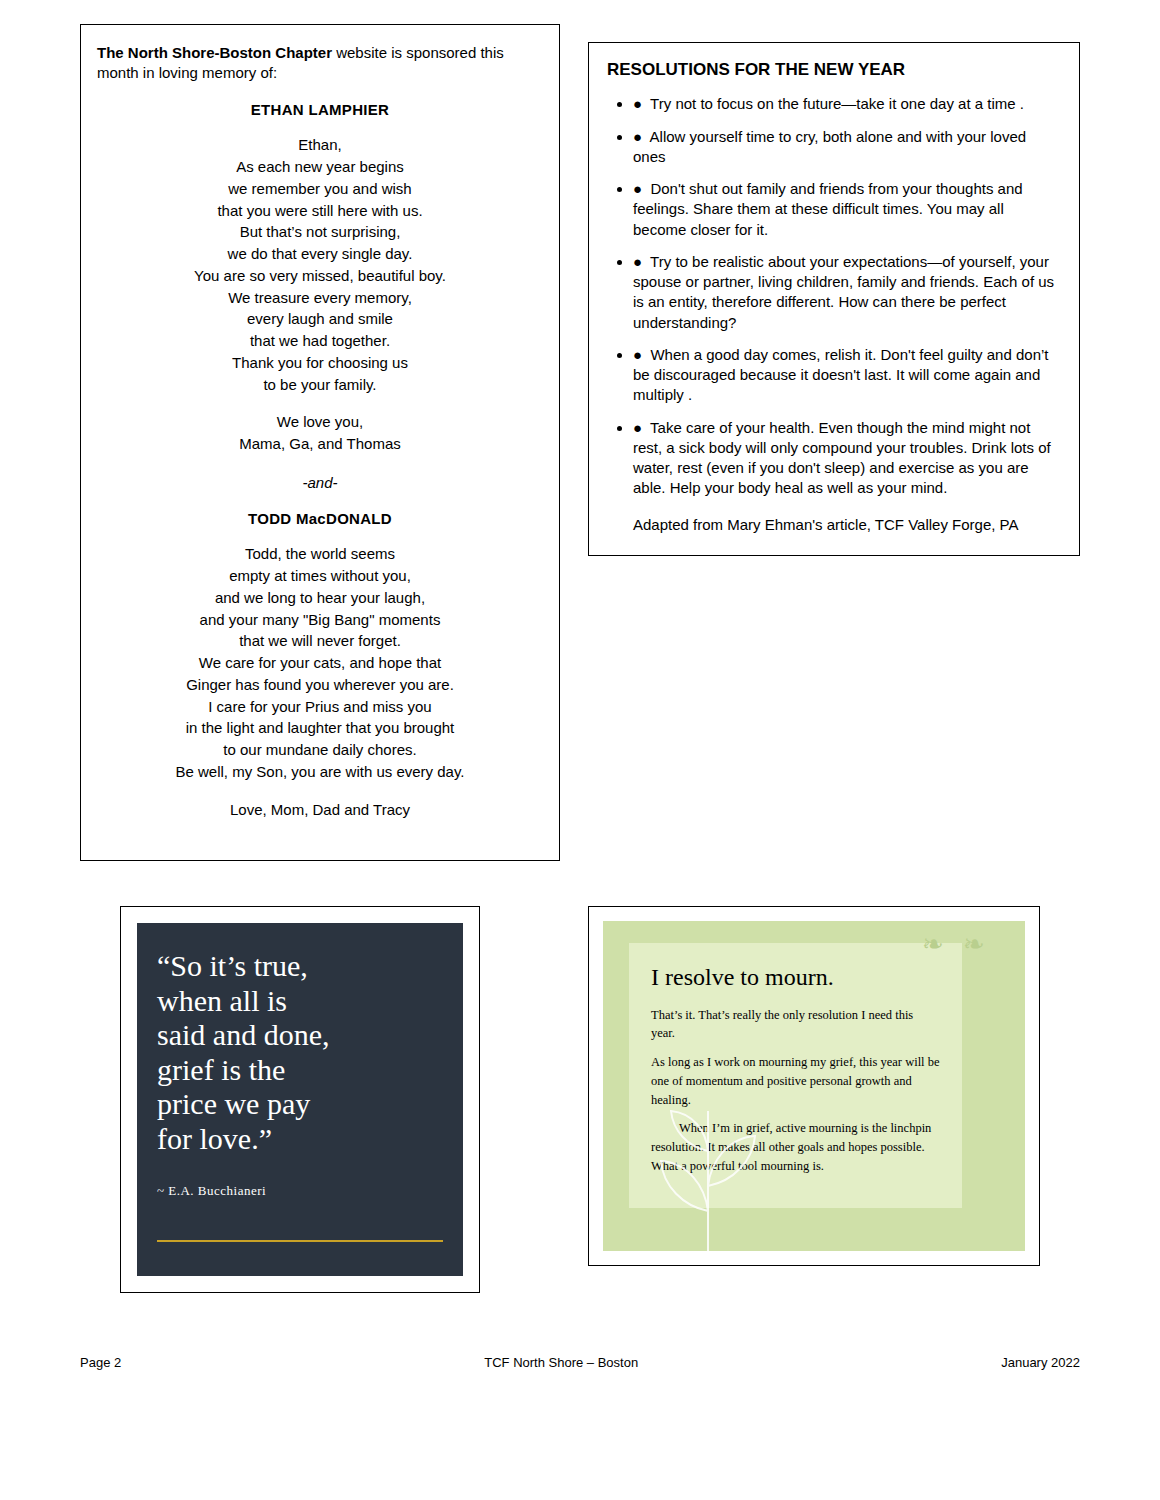The North Shore-Boston Chapter website is sponsored this month in loving memory of:
ETHAN LAMPHIER
Ethan,
As each new year begins
we remember you and wish
that you were still here with us.
But that’s not surprising,
we do that every single day.
You are so very missed, beautiful boy.
We treasure every memory,
every laugh and smile
that we had together.
Thank you for choosing us
to be your family.
We love you,
Mama, Ga, and Thomas
-and-
TODD MacDONALD
Todd, the world seems
empty at times without you,
and we long to hear your laugh,
and your many "Big Bang" moments
that we will never forget.
We care for your cats, and hope that
Ginger has found you wherever you are.
I care for your Prius and miss you
in the light and laughter that you brought
to our mundane daily chores.
Be well, my Son, you are with us every day.
Love, Mom, Dad and Tracy
RESOLUTIONS FOR THE NEW YEAR
● Try not to focus on the future—take it one day at a time .
● Allow yourself time to cry, both alone and with your loved ones
● Don't shut out family and friends from your thoughts and feelings. Share them at these difficult times. You may all become closer for it.
● Try to be realistic about your expectations—of yourself, your spouse or partner, living children, family and friends. Each of us is an entity, therefore different. How can there be perfect understanding?
● When a good day comes, relish it. Don't feel guilty and don’t be discouraged because it doesn't last. It will come again and multiply .
● Take care of your health. Even though the mind might not rest, a sick body will only compound your troubles. Drink lots of water, rest (even if you don't sleep) and exercise as you are able. Help your body heal as well as your mind.
Adapted from Mary Ehman's article, TCF Valley Forge, PA
“So it’s true,
when all is
said and done,
grief is the
price we pay
for love.”
~ E.A. Bucchianeri
❧ ❧
I resolve to mourn.
That’s it. That’s really the only resolution I need this year.
As long as I work on mourning my grief, this year will be one of momentum and positive personal growth and healing.
When I’m in grief, active mourning is the linchpin resolution. It makes all other goals and hopes possible. What a powerful tool mourning is.
Page 2 TCF North Shore – Boston January 2022